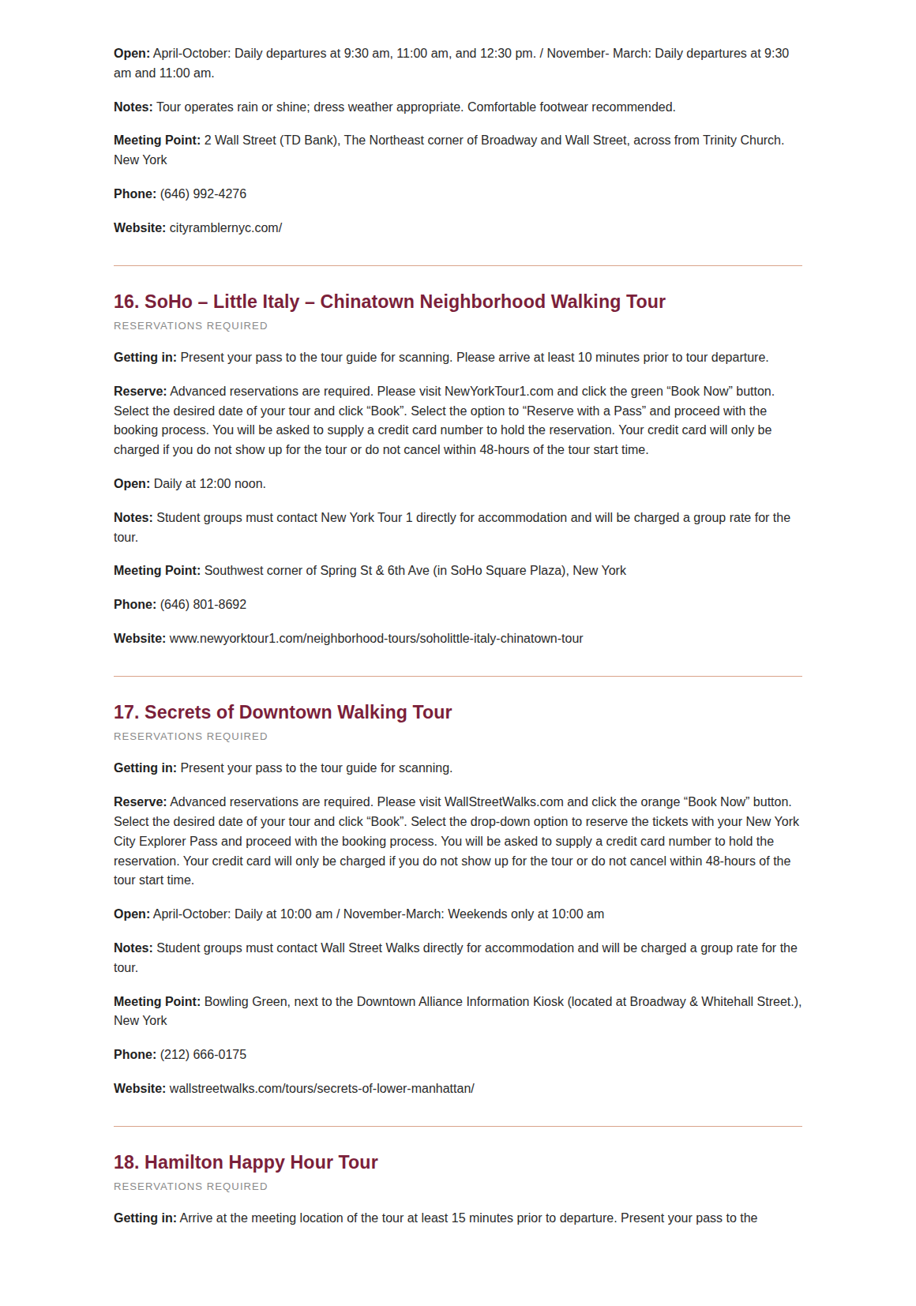Open: April-October: Daily departures at 9:30 am, 11:00 am, and 12:30 pm. / November- March: Daily departures at 9:30 am and 11:00 am.
Notes: Tour operates rain or shine; dress weather appropriate. Comfortable footwear recommended.
Meeting Point: 2 Wall Street (TD Bank), The Northeast corner of Broadway and Wall Street, across from Trinity Church. New York
Phone: (646) 992-4276
Website: cityramblernyc.com/
16. SoHo – Little Italy – Chinatown Neighborhood Walking Tour
Reservations Required
Getting in: Present your pass to the tour guide for scanning. Please arrive at least 10 minutes prior to tour departure.
Reserve: Advanced reservations are required. Please visit NewYorkTour1.com and click the green “Book Now” button. Select the desired date of your tour and click “Book”. Select the option to “Reserve with a Pass” and proceed with the booking process. You will be asked to supply a credit card number to hold the reservation. Your credit card will only be charged if you do not show up for the tour or do not cancel within 48-hours of the tour start time.
Open: Daily at 12:00 noon.
Notes: Student groups must contact New York Tour 1 directly for accommodation and will be charged a group rate for the tour.
Meeting Point: Southwest corner of Spring St & 6th Ave (in SoHo Square Plaza), New York
Phone: (646) 801-8692
Website: www.newyorktour1.com/neighborhood-tours/soholittle-italy-chinatown-tour
17. Secrets of Downtown Walking Tour
Reservations Required
Getting in: Present your pass to the tour guide for scanning.
Reserve: Advanced reservations are required. Please visit WallStreetWalks.com and click the orange “Book Now” button. Select the desired date of your tour and click “Book”. Select the drop-down option to reserve the tickets with your New York City Explorer Pass and proceed with the booking process. You will be asked to supply a credit card number to hold the reservation. Your credit card will only be charged if you do not show up for the tour or do not cancel within 48-hours of the tour start time.
Open: April-October: Daily at 10:00 am / November-March: Weekends only at 10:00 am
Notes: Student groups must contact Wall Street Walks directly for accommodation and will be charged a group rate for the tour.
Meeting Point: Bowling Green, next to the Downtown Alliance Information Kiosk (located at Broadway & Whitehall Street.), New York
Phone: (212) 666-0175
Website: wallstreetwalks.com/tours/secrets-of-lower-manhattan/
18. Hamilton Happy Hour Tour
Reservations Required
Getting in: Arrive at the meeting location of the tour at least 15 minutes prior to departure. Present your pass to the